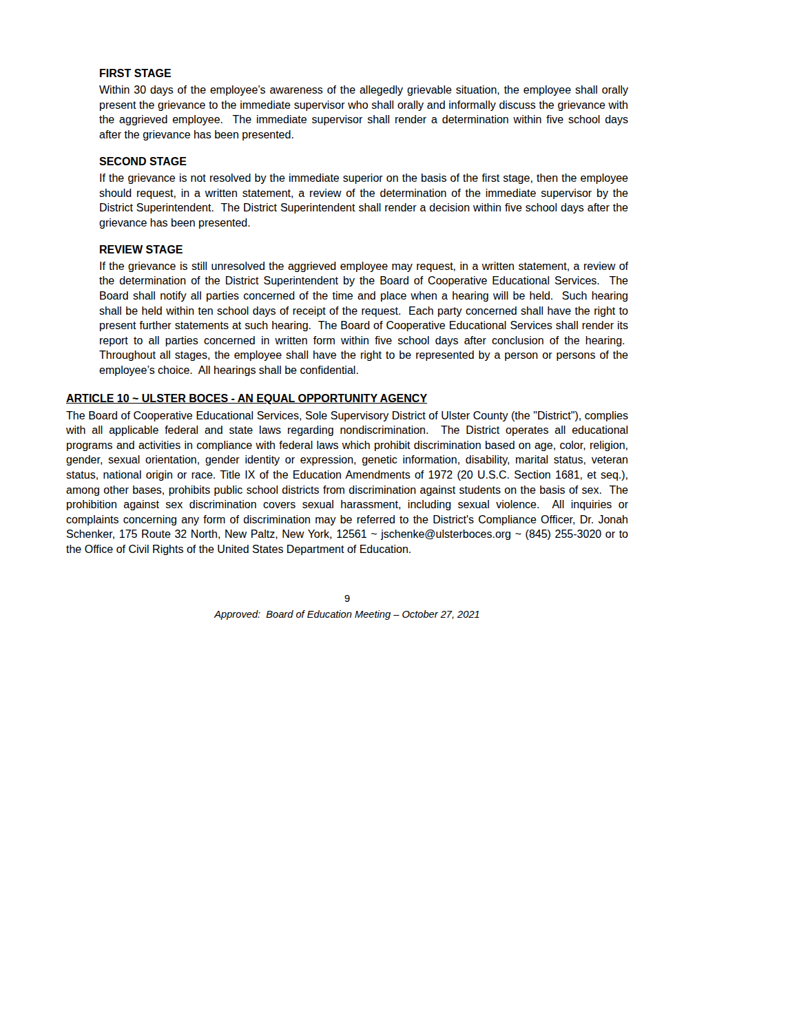FIRST STAGE
Within 30 days of the employee’s awareness of the allegedly grievable situation, the employee shall orally present the grievance to the immediate supervisor who shall orally and informally discuss the grievance with the aggrieved employee. The immediate supervisor shall render a determination within five school days after the grievance has been presented.
SECOND STAGE
If the grievance is not resolved by the immediate superior on the basis of the first stage, then the employee should request, in a written statement, a review of the determination of the immediate supervisor by the District Superintendent. The District Superintendent shall render a decision within five school days after the grievance has been presented.
REVIEW STAGE
If the grievance is still unresolved the aggrieved employee may request, in a written statement, a review of the determination of the District Superintendent by the Board of Cooperative Educational Services. The Board shall notify all parties concerned of the time and place when a hearing will be held. Such hearing shall be held within ten school days of receipt of the request. Each party concerned shall have the right to present further statements at such hearing. The Board of Cooperative Educational Services shall render its report to all parties concerned in written form within five school days after conclusion of the hearing. Throughout all stages, the employee shall have the right to be represented by a person or persons of the employee’s choice. All hearings shall be confidential.
ARTICLE 10 ~ ULSTER BOCES - AN EQUAL OPPORTUNITY AGENCY
The Board of Cooperative Educational Services, Sole Supervisory District of Ulster County (the "District"), complies with all applicable federal and state laws regarding nondiscrimination. The District operates all educational programs and activities in compliance with federal laws which prohibit discrimination based on age, color, religion, gender, sexual orientation, gender identity or expression, genetic information, disability, marital status, veteran status, national origin or race. Title IX of the Education Amendments of 1972 (20 U.S.C. Section 1681, et seq.), among other bases, prohibits public school districts from discrimination against students on the basis of sex. The prohibition against sex discrimination covers sexual harassment, including sexual violence. All inquiries or complaints concerning any form of discrimination may be referred to the District's Compliance Officer, Dr. Jonah Schenker, 175 Route 32 North, New Paltz, New York, 12561 ~ jschenke@ulsterboces.org ~ (845) 255-3020 or to the Office of Civil Rights of the United States Department of Education.
9
Approved: Board of Education Meeting – October 27, 2021